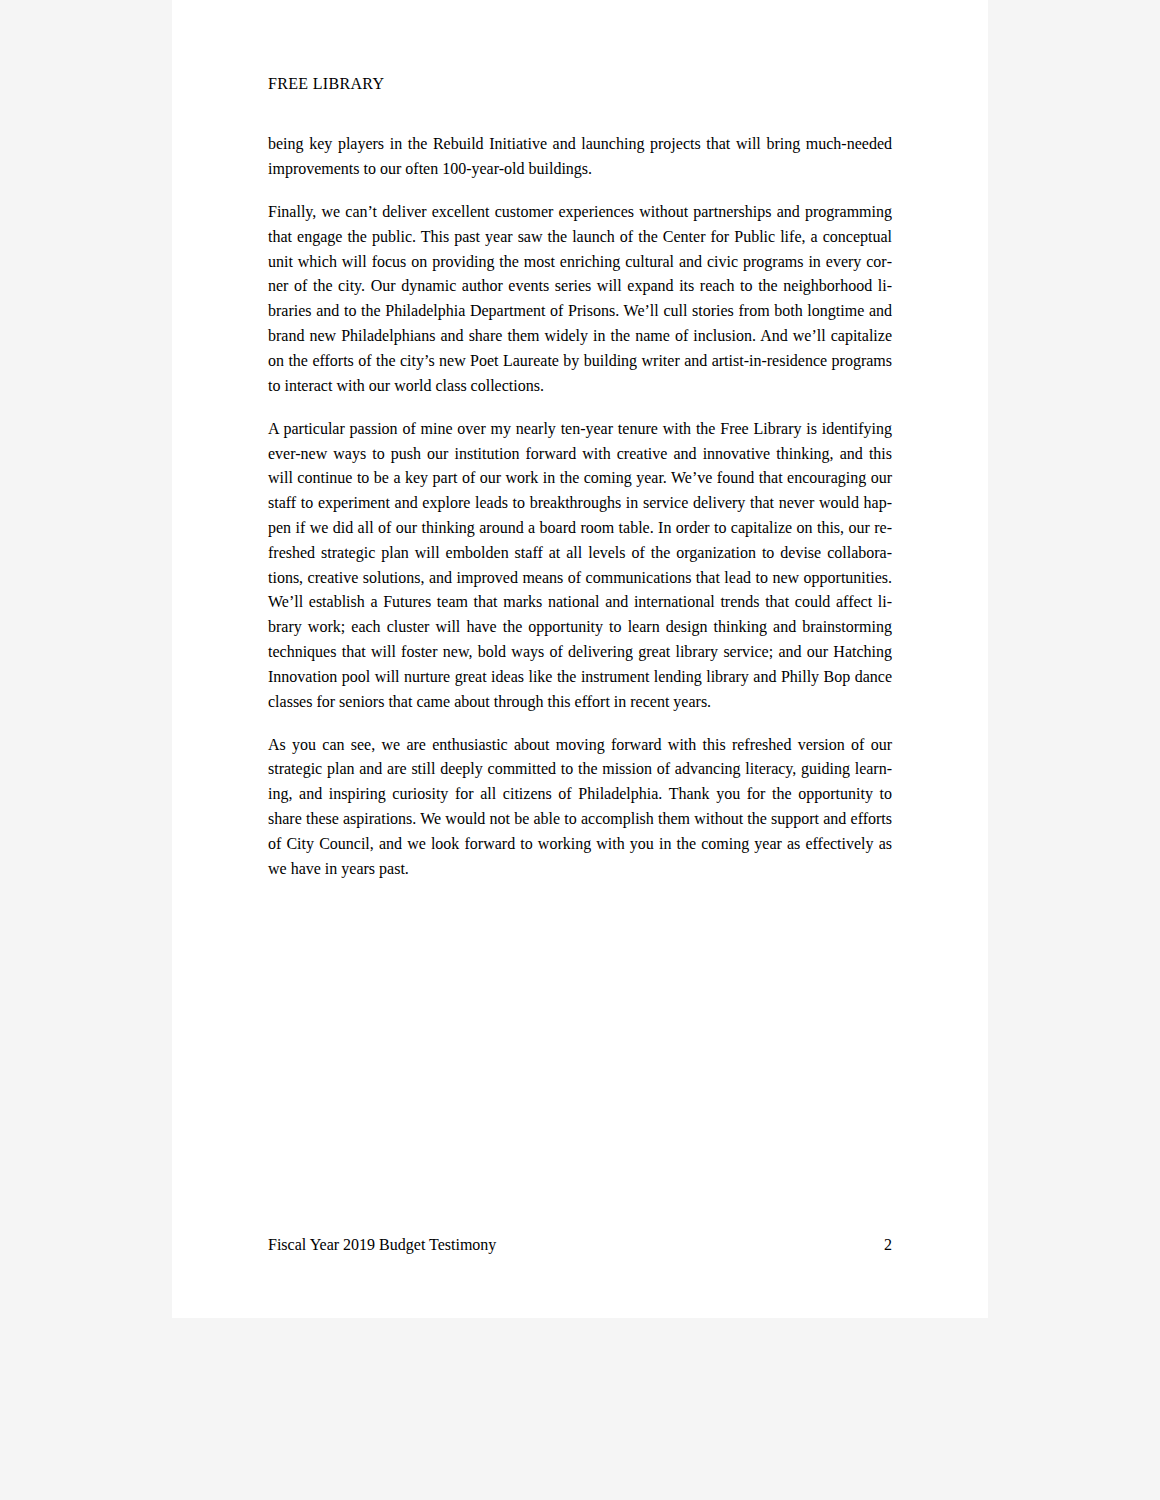FREE LIBRARY
being key players in the Rebuild Initiative and launching projects that will bring much-needed improvements to our often 100-year-old buildings.
Finally, we can’t deliver excellent customer experiences without partnerships and programming that engage the public. This past year saw the launch of the Center for Public life, a conceptual unit which will focus on providing the most enriching cultural and civic programs in every corner of the city. Our dynamic author events series will expand its reach to the neighborhood libraries and to the Philadelphia Department of Prisons. We’ll cull stories from both longtime and brand new Philadelphians and share them widely in the name of inclusion. And we’ll capitalize on the efforts of the city’s new Poet Laureate by building writer and artist-in-residence programs to interact with our world class collections.
A particular passion of mine over my nearly ten-year tenure with the Free Library is identifying ever-new ways to push our institution forward with creative and innovative thinking, and this will continue to be a key part of our work in the coming year. We’ve found that encouraging our staff to experiment and explore leads to breakthroughs in service delivery that never would happen if we did all of our thinking around a board room table. In order to capitalize on this, our refreshed strategic plan will embolden staff at all levels of the organization to devise collaborations, creative solutions, and improved means of communications that lead to new opportunities. We’ll establish a Futures team that marks national and international trends that could affect library work; each cluster will have the opportunity to learn design thinking and brainstorming techniques that will foster new, bold ways of delivering great library service; and our Hatching Innovation pool will nurture great ideas like the instrument lending library and Philly Bop dance classes for seniors that came about through this effort in recent years.
As you can see, we are enthusiastic about moving forward with this refreshed version of our strategic plan and are still deeply committed to the mission of advancing literacy, guiding learning, and inspiring curiosity for all citizens of Philadelphia. Thank you for the opportunity to share these aspirations. We would not be able to accomplish them without the support and efforts of City Council, and we look forward to working with you in the coming year as effectively as we have in years past.
Fiscal Year 2019 Budget Testimony 2